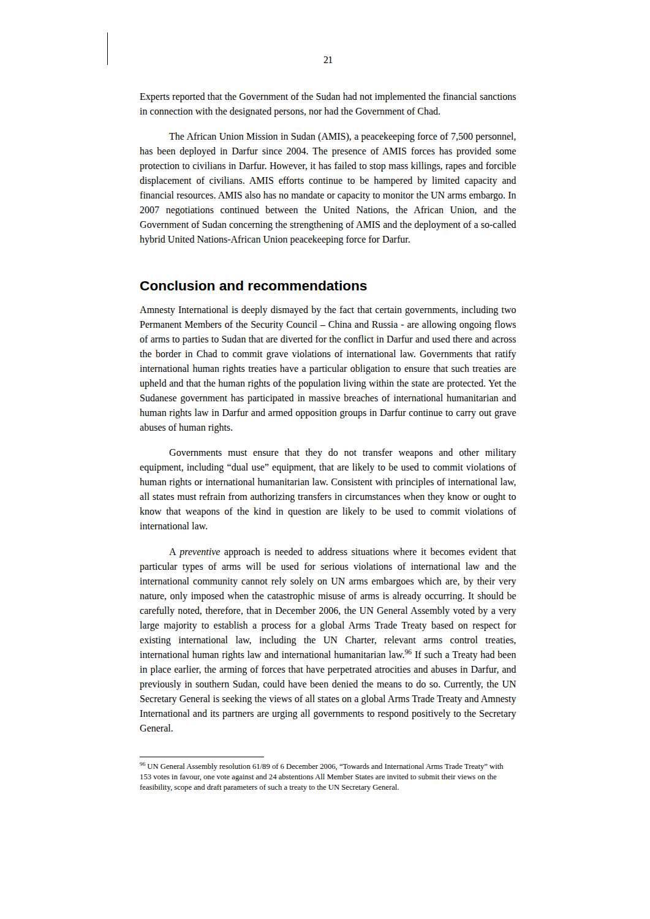21
Experts reported that the Government of the Sudan had not implemented the financial sanctions in connection with the designated persons, nor had the Government of Chad.
The African Union Mission in Sudan (AMIS), a peacekeeping force of 7,500 personnel, has been deployed in Darfur since 2004. The presence of AMIS forces has provided some protection to civilians in Darfur. However, it has failed to stop mass killings, rapes and forcible displacement of civilians. AMIS efforts continue to be hampered by limited capacity and financial resources. AMIS also has no mandate or capacity to monitor the UN arms embargo. In 2007 negotiations continued between the United Nations, the African Union, and the Government of Sudan concerning the strengthening of AMIS and the deployment of a so-called hybrid United Nations-African Union peacekeeping force for Darfur.
Conclusion and recommendations
Amnesty International is deeply dismayed by the fact that certain governments, including two Permanent Members of the Security Council – China and Russia - are allowing ongoing flows of arms to parties to Sudan that are diverted for the conflict in Darfur and used there and across the border in Chad to commit grave violations of international law. Governments that ratify international human rights treaties have a particular obligation to ensure that such treaties are upheld and that the human rights of the population living within the state are protected. Yet the Sudanese government has participated in massive breaches of international humanitarian and human rights law in Darfur and armed opposition groups in Darfur continue to carry out grave abuses of human rights.
Governments must ensure that they do not transfer weapons and other military equipment, including “dual use” equipment, that are likely to be used to commit violations of human rights or international humanitarian law. Consistent with principles of international law, all states must refrain from authorizing transfers in circumstances when they know or ought to know that weapons of the kind in question are likely to be used to commit violations of international law.
A preventive approach is needed to address situations where it becomes evident that particular types of arms will be used for serious violations of international law and the international community cannot rely solely on UN arms embargoes which are, by their very nature, only imposed when the catastrophic misuse of arms is already occurring. It should be carefully noted, therefore, that in December 2006, the UN General Assembly voted by a very large majority to establish a process for a global Arms Trade Treaty based on respect for existing international law, including the UN Charter, relevant arms control treaties, international human rights law and international humanitarian law.96 If such a Treaty had been in place earlier, the arming of forces that have perpetrated atrocities and abuses in Darfur, and previously in southern Sudan, could have been denied the means to do so. Currently, the UN Secretary General is seeking the views of all states on a global Arms Trade Treaty and Amnesty International and its partners are urging all governments to respond positively to the Secretary General.
96 UN General Assembly resolution 61/89 of 6 December 2006, “Towards and International Arms Trade Treaty” with 153 votes in favour, one vote against and 24 abstentions All Member States are invited to submit their views on the feasibility, scope and draft parameters of such a treaty to the UN Secretary General.